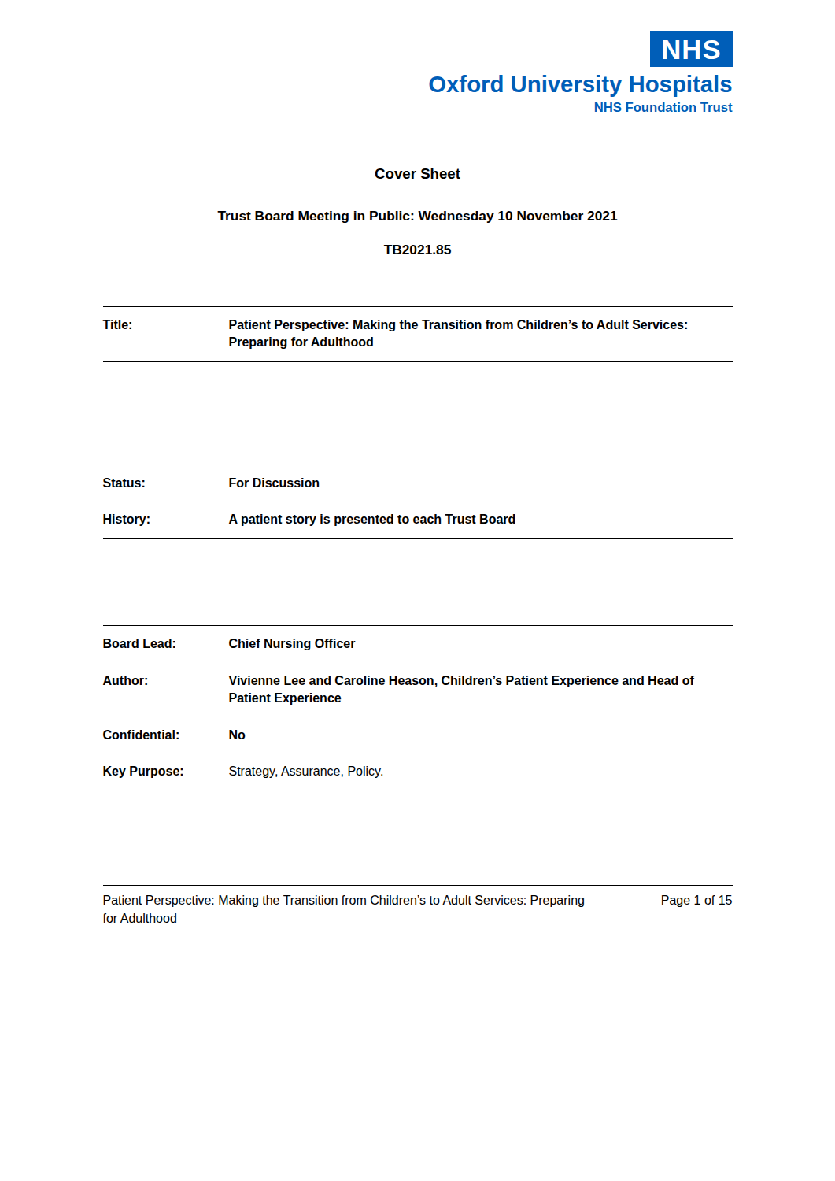NHS
Oxford University Hospitals
NHS Foundation Trust
Cover Sheet
Trust Board Meeting in Public: Wednesday 10 November 2021
TB2021.85
| Title: | Patient Perspective: Making the Transition from Children’s to Adult Services: Preparing for Adulthood |
| Status: | For Discussion |
| History: | A patient story is presented to each Trust Board |
| Board Lead: | Chief Nursing Officer |
| Author: | Vivienne Lee and Caroline Heason, Children’s Patient Experience and Head of Patient Experience |
| Confidential: | No |
| Key Purpose: | Strategy, Assurance, Policy. |
Patient Perspective: Making the Transition from Children’s to Adult Services: Preparing for Adulthood
Page 1 of 15